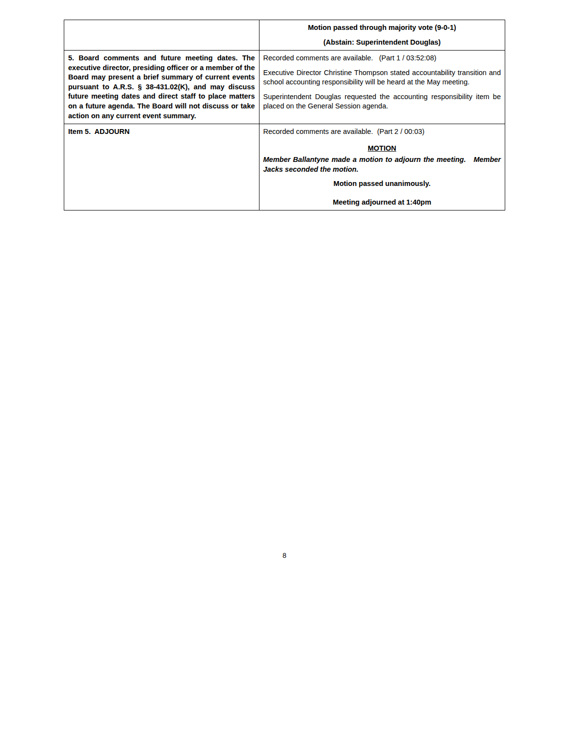| | Motion passed through majority vote (9-0-1) (Abstain: Superintendent Douglas) |
| 5. Board comments and future meeting dates. The executive director, presiding officer or a member of the Board may present a brief summary of current events pursuant to A.R.S. § 38-431.02(K), and may discuss future meeting dates and direct staff to place matters on a future agenda. The Board will not discuss or take action on any current event summary. | Recorded comments are available. (Part 1 / 03:52:08) Executive Director Christine Thompson stated accountability transition and school accounting responsibility will be heard at the May meeting. Superintendent Douglas requested the accounting responsibility item be placed on the General Session agenda. |
| Item 5. ADJOURN | Recorded comments are available. (Part 2 / 00:03) MOTION Member Ballantyne made a motion to adjourn the meeting. Member Jacks seconded the motion. Motion passed unanimously. Meeting adjourned at 1:40pm |
8